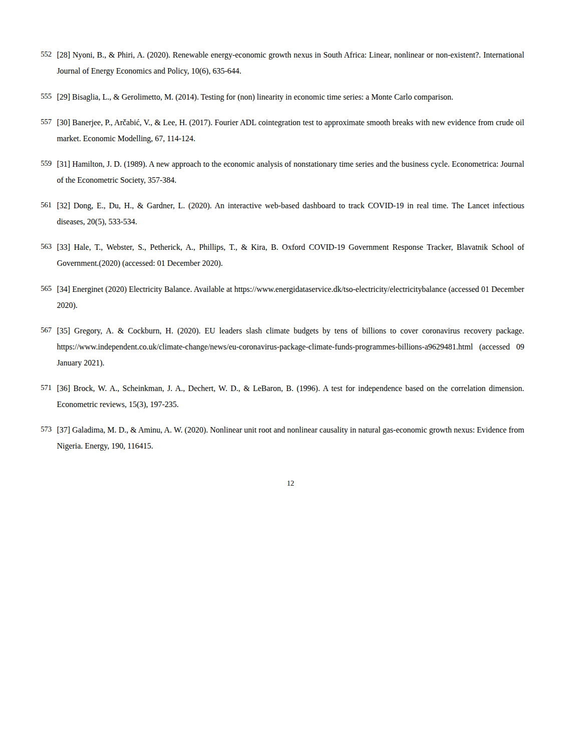552[28] Nyoni, B., & Phiri, A. (2020). Renewable energy-economic growth nexus in South Africa: Linear, nonlinear or non-existent?. International Journal of Energy Economics and Policy, 10(6), 635-644.
555[29] Bisaglia, L., & Gerolimetto, M. (2014). Testing for (non) linearity in economic time series: a Monte Carlo comparison.
557[30] Banerjee, P., Arčabić, V., & Lee, H. (2017). Fourier ADL cointegration test to approximate smooth breaks with new evidence from crude oil market. Economic Modelling, 67, 114-124.
559[31] Hamilton, J. D. (1989). A new approach to the economic analysis of nonstationary time series and the business cycle. Econometrica: Journal of the Econometric Society, 357-384.
561[32] Dong, E., Du, H., & Gardner, L. (2020). An interactive web-based dashboard to track COVID-19 in real time. The Lancet infectious diseases, 20(5), 533-534.
563[33] Hale, T., Webster, S., Petherick, A., Phillips, T., & Kira, B. Oxford COVID-19 Government Response Tracker, Blavatnik School of Government.(2020) (accessed: 01 December 2020).
565[34] Energinet (2020) Electricity Balance. Available at https://www.energidataservice.dk/tso-electricity/electricitybalance (accessed 01 December 2020).
567[35] Gregory, A. & Cockburn, H. (2020). EU leaders slash climate budgets by tens of billions to cover coronavirus recovery package. https://www.independent.co.uk/climate-change/news/eu-coronavirus-package-climate-funds-programmes-billions-a9629481.html (accessed 09 January 2021).
571[36] Brock, W. A., Scheinkman, J. A., Dechert, W. D., & LeBaron, B. (1996). A test for independence based on the correlation dimension. Econometric reviews, 15(3), 197-235.
573[37] Galadima, M. D., & Aminu, A. W. (2020). Nonlinear unit root and nonlinear causality in natural gas-economic growth nexus: Evidence from Nigeria. Energy, 190, 116415.
12